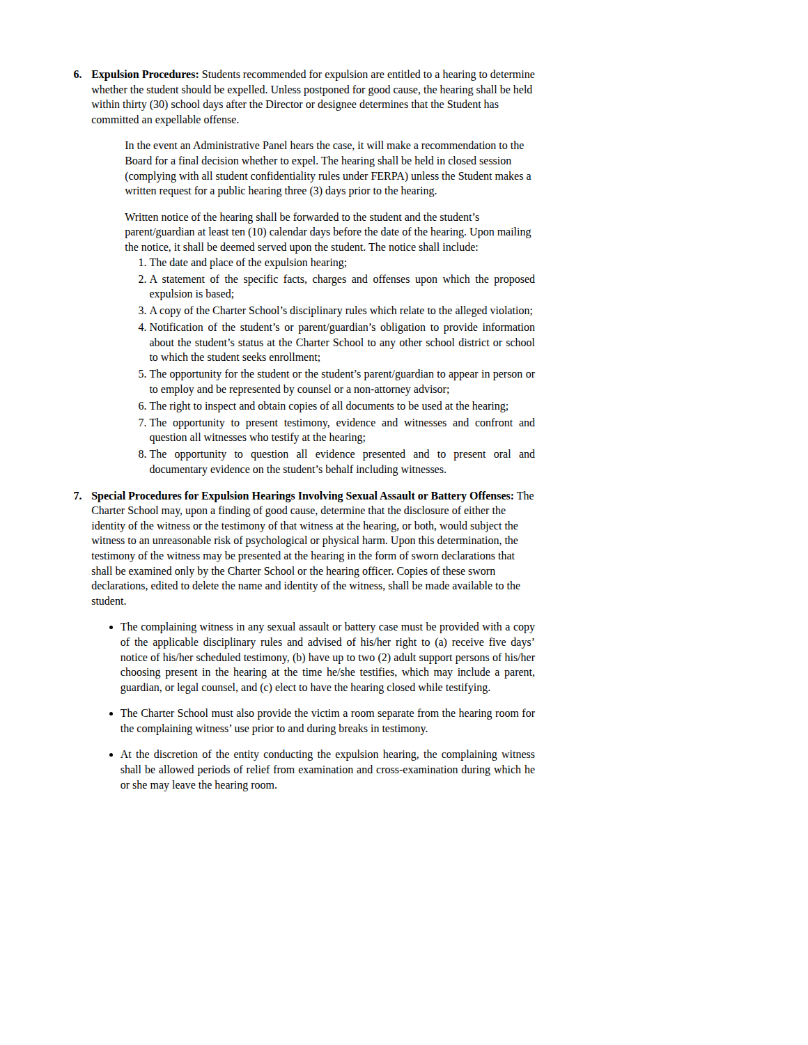6. Expulsion Procedures: Students recommended for expulsion are entitled to a hearing to determine whether the student should be expelled. Unless postponed for good cause, the hearing shall be held within thirty (30) school days after the Director or designee determines that the Student has committed an expellable offense.
In the event an Administrative Panel hears the case, it will make a recommendation to the Board for a final decision whether to expel. The hearing shall be held in closed session (complying with all student confidentiality rules under FERPA) unless the Student makes a written request for a public hearing three (3) days prior to the hearing.
Written notice of the hearing shall be forwarded to the student and the student’s parent/guardian at least ten (10) calendar days before the date of the hearing. Upon mailing the notice, it shall be deemed served upon the student. The notice shall include:
The date and place of the expulsion hearing;
A statement of the specific facts, charges and offenses upon which the proposed expulsion is based;
A copy of the Charter School’s disciplinary rules which relate to the alleged violation;
Notification of the student’s or parent/guardian’s obligation to provide information about the student’s status at the Charter School to any other school district or school to which the student seeks enrollment;
The opportunity for the student or the student’s parent/guardian to appear in person or to employ and be represented by counsel or a non-attorney advisor;
The right to inspect and obtain copies of all documents to be used at the hearing;
The opportunity to present testimony, evidence and witnesses and confront and question all witnesses who testify at the hearing;
The opportunity to question all evidence presented and to present oral and documentary evidence on the student’s behalf including witnesses.
7. Special Procedures for Expulsion Hearings Involving Sexual Assault or Battery Offenses: The Charter School may, upon a finding of good cause, determine that the disclosure of either the identity of the witness or the testimony of that witness at the hearing, or both, would subject the witness to an unreasonable risk of psychological or physical harm. Upon this determination, the testimony of the witness may be presented at the hearing in the form of sworn declarations that shall be examined only by the Charter School or the hearing officer. Copies of these sworn declarations, edited to delete the name and identity of the witness, shall be made available to the student.
The complaining witness in any sexual assault or battery case must be provided with a copy of the applicable disciplinary rules and advised of his/her right to (a) receive five days’ notice of his/her scheduled testimony, (b) have up to two (2) adult support persons of his/her choosing present in the hearing at the time he/she testifies, which may include a parent, guardian, or legal counsel, and (c) elect to have the hearing closed while testifying.
The Charter School must also provide the victim a room separate from the hearing room for the complaining witness’ use prior to and during breaks in testimony.
At the discretion of the entity conducting the expulsion hearing, the complaining witness shall be allowed periods of relief from examination and cross-examination during which he or she may leave the hearing room.